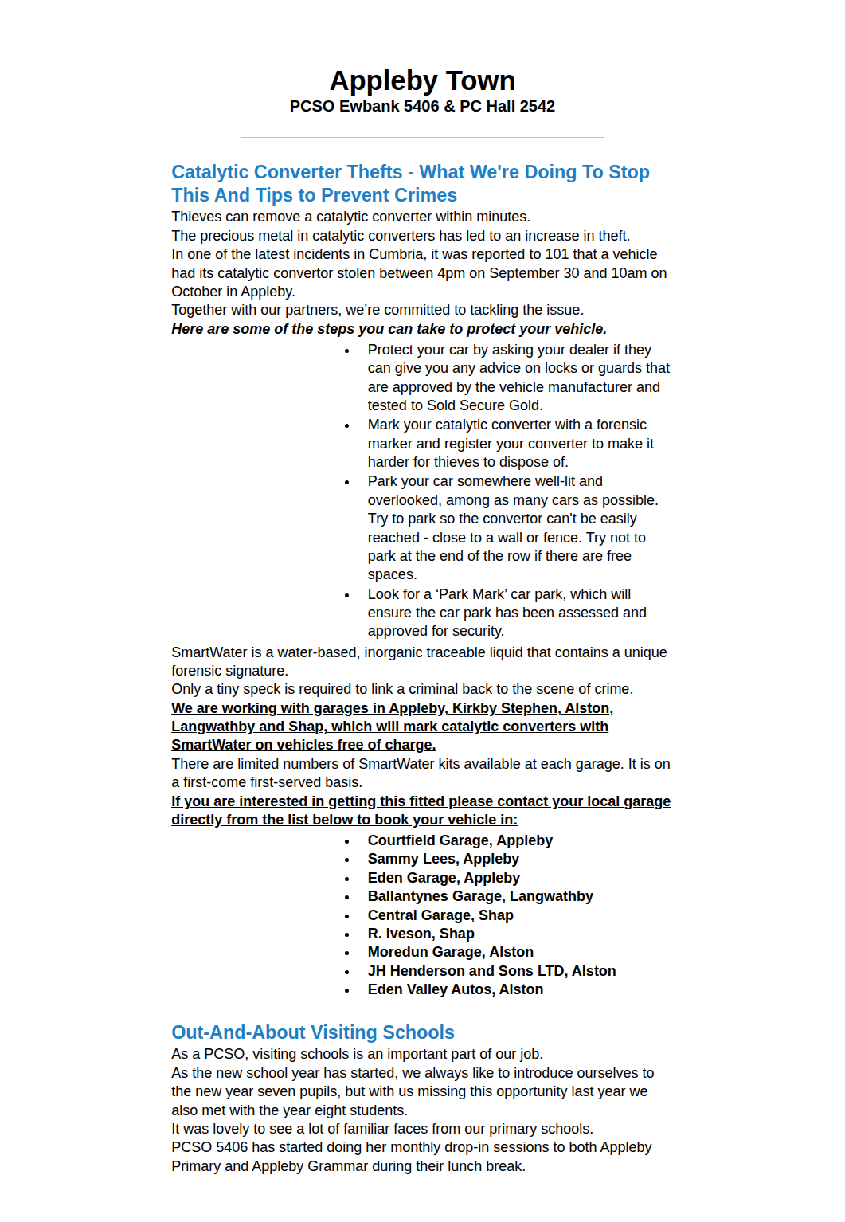Appleby Town
PCSO Ewbank 5406 & PC Hall 2542
Catalytic Converter Thefts - What We're Doing To Stop This And Tips to Prevent Crimes
Thieves can remove a catalytic converter within minutes.
The precious metal in catalytic converters has led to an increase in theft.
In one of the latest incidents in Cumbria, it was reported to 101 that a vehicle had its catalytic convertor stolen between 4pm on September 30 and 10am on October in Appleby.
Together with our partners, we’re committed to tackling the issue.
Here are some of the steps you can take to protect your vehicle.
Protect your car by asking your dealer if they can give you any advice on locks or guards that are approved by the vehicle manufacturer and tested to Sold Secure Gold.
Mark your catalytic converter with a forensic marker and register your converter to make it harder for thieves to dispose of.
Park your car somewhere well-lit and overlooked, among as many cars as possible. Try to park so the convertor can't be easily reached - close to a wall or fence. Try not to park at the end of the row if there are free spaces.
Look for a ‘Park Mark’ car park, which will ensure the car park has been assessed and approved for security.
SmartWater is a water-based, inorganic traceable liquid that contains a unique forensic signature.
Only a tiny speck is required to link a criminal back to the scene of crime.
We are working with garages in Appleby, Kirkby Stephen, Alston, Langwathby and Shap, which will mark catalytic converters with SmartWater on vehicles free of charge.
There are limited numbers of SmartWater kits available at each garage. It is on a first-come first-served basis.
If you are interested in getting this fitted please contact your local garage directly from the list below to book your vehicle in:
Courtfield Garage, Appleby
Sammy Lees, Appleby
Eden Garage, Appleby
Ballantynes Garage, Langwathby
Central Garage, Shap
R. Iveson, Shap
Moredun Garage, Alston
JH Henderson and Sons LTD, Alston
Eden Valley Autos, Alston
Out-And-About Visiting Schools
As a PCSO, visiting schools is an important part of our job.
As the new school year has started, we always like to introduce ourselves to the new year seven pupils, but with us missing this opportunity last year we also met with the year eight students.
It was lovely to see a lot of familiar faces from our primary schools.
PCSO 5406 has started doing her monthly drop-in sessions to both Appleby Primary and Appleby Grammar during their lunch break.